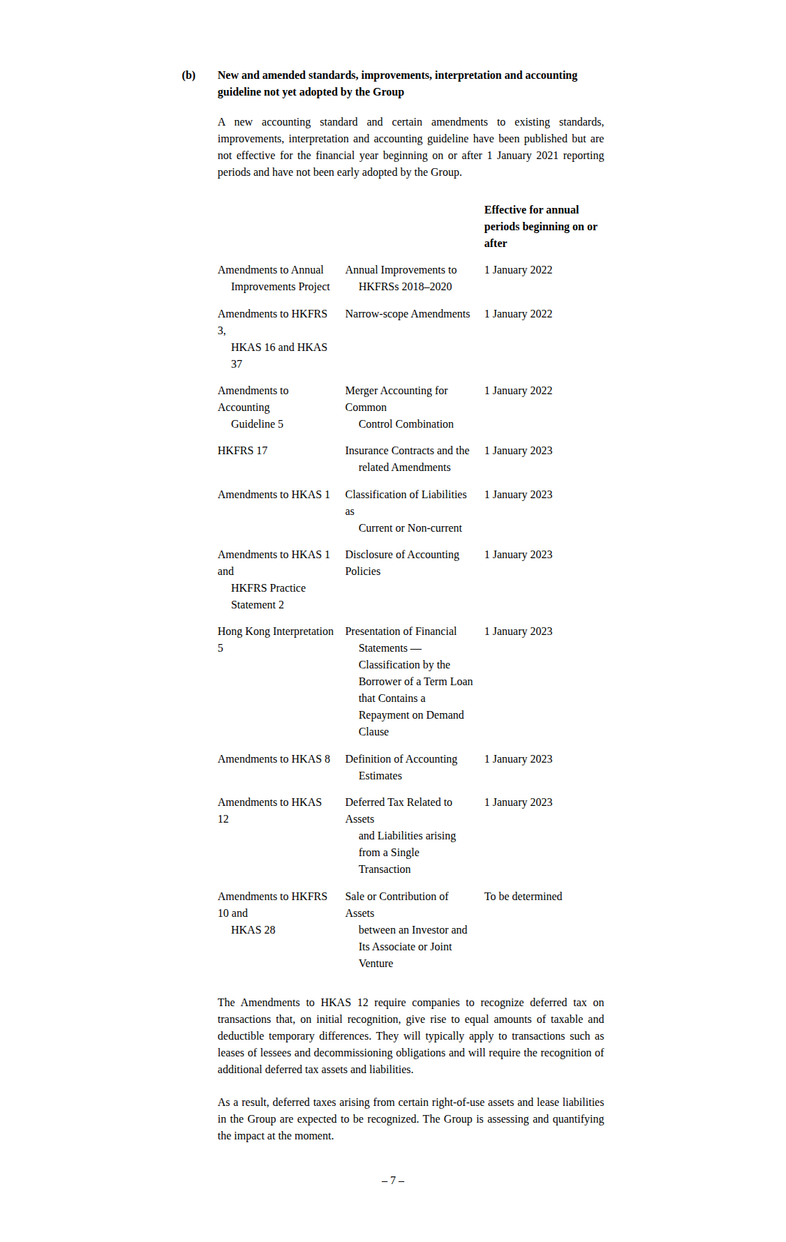(b)
New and amended standards, improvements, interpretation and accounting guideline not yet adopted by the Group
A new accounting standard and certain amendments to existing standards, improvements, interpretation and accounting guideline have been published but are not effective for the financial year beginning on or after 1 January 2021 reporting periods and have not been early adopted by the Group.
| | | Effective for annual periods beginning on or after |
| Amendments to Annual Improvements Project | Annual Improvements to HKFRSs 2018–2020 | 1 January 2022 |
| Amendments to HKFRS 3, HKAS 16 and HKAS 37 | Narrow-scope Amendments | 1 January 2022 |
| Amendments to Accounting Guideline 5 | Merger Accounting for Common Control Combination | 1 January 2022 |
| HKFRS 17 | Insurance Contracts and the related Amendments | 1 January 2023 |
| Amendments to HKAS 1 | Classification of Liabilities as Current or Non-current | 1 January 2023 |
| Amendments to HKAS 1 and HKFRS Practice Statement 2 | Disclosure of Accounting Policies | 1 January 2023 |
| Hong Kong Interpretation 5 | Presentation of Financial Statements — Classification by the Borrower of a Term Loan that Contains a Repayment on Demand Clause | 1 January 2023 |
| Amendments to HKAS 8 | Definition of Accounting Estimates | 1 January 2023 |
| Amendments to HKAS 12 | Deferred Tax Related to Assets and Liabilities arising from a Single Transaction | 1 January 2023 |
| Amendments to HKFRS 10 and HKAS 28 | Sale or Contribution of Assets between an Investor and Its Associate or Joint Venture | To be determined |
The Amendments to HKAS 12 require companies to recognize deferred tax on transactions that, on initial recognition, give rise to equal amounts of taxable and deductible temporary differences. They will typically apply to transactions such as leases of lessees and decommissioning obligations and will require the recognition of additional deferred tax assets and liabilities.
As a result, deferred taxes arising from certain right-of-use assets and lease liabilities in the Group are expected to be recognized. The Group is assessing and quantifying the impact at the moment.
– 7 –